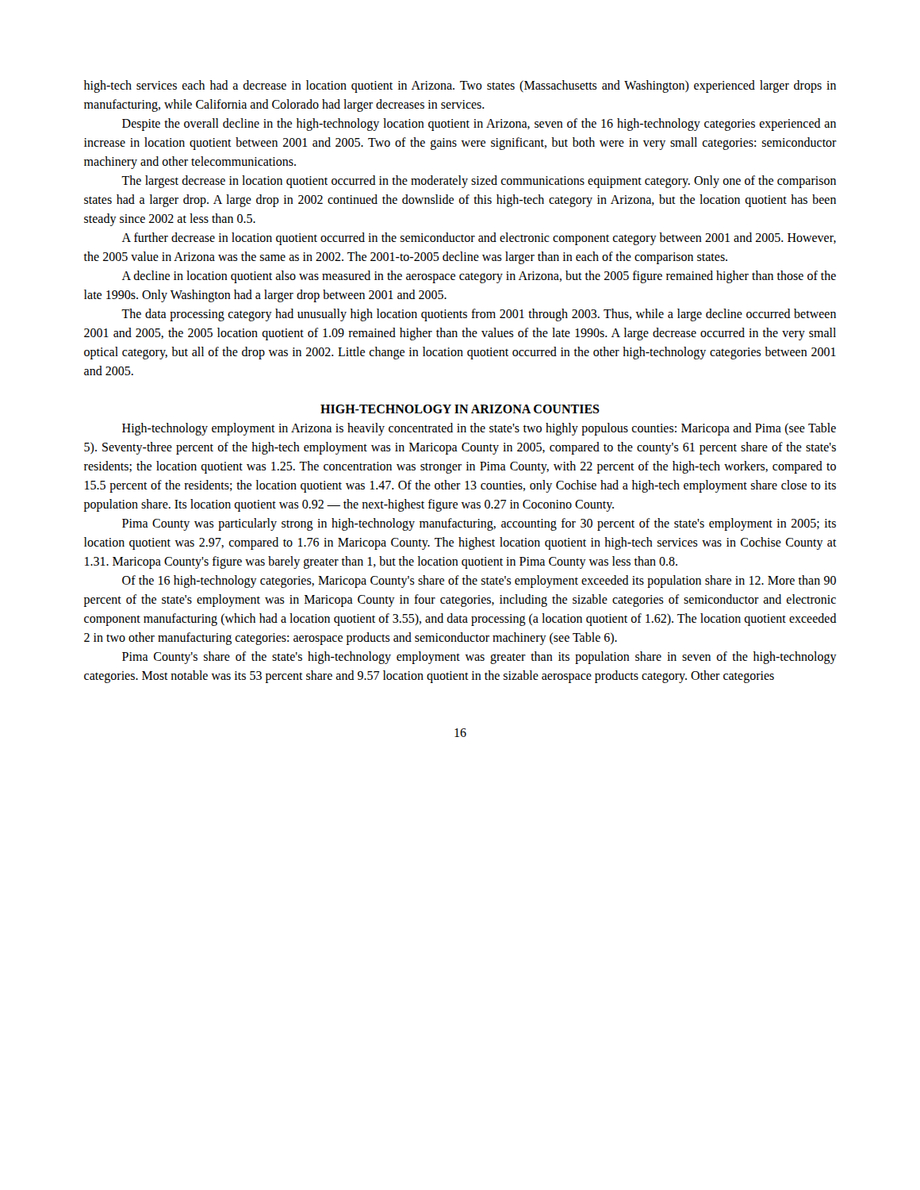high-tech services each had a decrease in location quotient in Arizona. Two states (Massachusetts and Washington) experienced larger drops in manufacturing, while California and Colorado had larger decreases in services.
Despite the overall decline in the high-technology location quotient in Arizona, seven of the 16 high-technology categories experienced an increase in location quotient between 2001 and 2005. Two of the gains were significant, but both were in very small categories: semiconductor machinery and other telecommunications.
The largest decrease in location quotient occurred in the moderately sized communications equipment category. Only one of the comparison states had a larger drop. A large drop in 2002 continued the downslide of this high-tech category in Arizona, but the location quotient has been steady since 2002 at less than 0.5.
A further decrease in location quotient occurred in the semiconductor and electronic component category between 2001 and 2005. However, the 2005 value in Arizona was the same as in 2002. The 2001-to-2005 decline was larger than in each of the comparison states.
A decline in location quotient also was measured in the aerospace category in Arizona, but the 2005 figure remained higher than those of the late 1990s. Only Washington had a larger drop between 2001 and 2005.
The data processing category had unusually high location quotients from 2001 through 2003. Thus, while a large decline occurred between 2001 and 2005, the 2005 location quotient of 1.09 remained higher than the values of the late 1990s. A large decrease occurred in the very small optical category, but all of the drop was in 2002. Little change in location quotient occurred in the other high-technology categories between 2001 and 2005.
High-Technology in Arizona Counties
High-technology employment in Arizona is heavily concentrated in the state's two highly populous counties: Maricopa and Pima (see Table 5). Seventy-three percent of the high-tech employment was in Maricopa County in 2005, compared to the county's 61 percent share of the state's residents; the location quotient was 1.25. The concentration was stronger in Pima County, with 22 percent of the high-tech workers, compared to 15.5 percent of the residents; the location quotient was 1.47. Of the other 13 counties, only Cochise had a high-tech employment share close to its population share. Its location quotient was 0.92 — the next-highest figure was 0.27 in Coconino County.
Pima County was particularly strong in high-technology manufacturing, accounting for 30 percent of the state's employment in 2005; its location quotient was 2.97, compared to 1.76 in Maricopa County. The highest location quotient in high-tech services was in Cochise County at 1.31. Maricopa County's figure was barely greater than 1, but the location quotient in Pima County was less than 0.8.
Of the 16 high-technology categories, Maricopa County's share of the state's employment exceeded its population share in 12. More than 90 percent of the state's employment was in Maricopa County in four categories, including the sizable categories of semiconductor and electronic component manufacturing (which had a location quotient of 3.55), and data processing (a location quotient of 1.62). The location quotient exceeded 2 in two other manufacturing categories: aerospace products and semiconductor machinery (see Table 6).
Pima County's share of the state's high-technology employment was greater than its population share in seven of the high-technology categories. Most notable was its 53 percent share and 9.57 location quotient in the sizable aerospace products category. Other categories
16